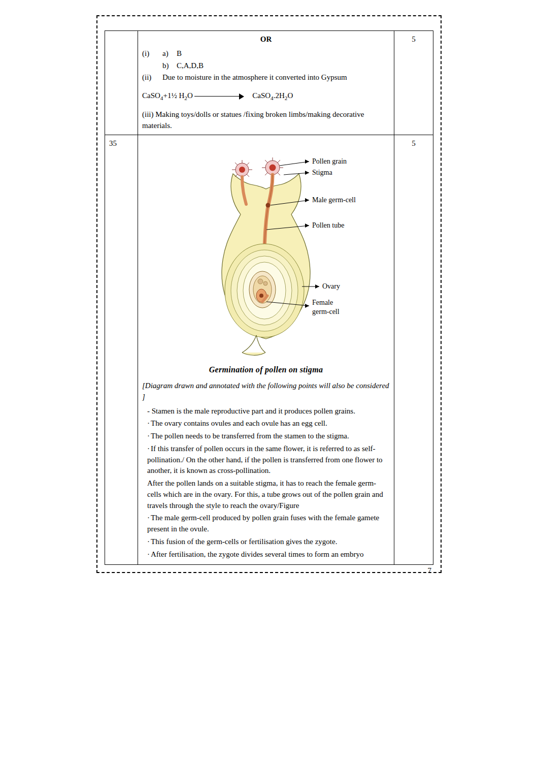| | OR (i) a) B b) C,A,D,B (ii) Due to moisture in the atmosphere it converted into Gypsum CaSO 4 +1½ H 2 O CaSO 4 .2H 2 O (iii) Making toys/dolls or statues /fixing broken limbs/making decorative materials. | 5 |
| 35 | Pollen grain Stigma Male germ-cell Pollen tube Ovary Female germ-cell Germination of pollen on stigma [Diagram drawn and annotated with the following points will also be considered ] Stamen is the male reproductive part and it produces pollen grains. The ovary contains ovules and each ovule has an egg cell. The pollen needs to be transferred from the stamen to the stigma. If this transfer of pollen occurs in the same flower, it is referred to as self-pollination./ On the other hand, if the pollen is transferred from one flower to another, it is known as cross-pollination. After the pollen lands on a suitable stigma, it has to reach the female germ-cells which are in the ovary. For this, a tube grows out of the pollen grain and travels through the style to reach the ovary/Figure The male germ-cell produced by pollen grain fuses with the female gamete present in the ovule. This fusion of the germ-cells or fertilisation gives the zygote. After fertilisation, the zygote divides several times to form an embryo | 5 |
7